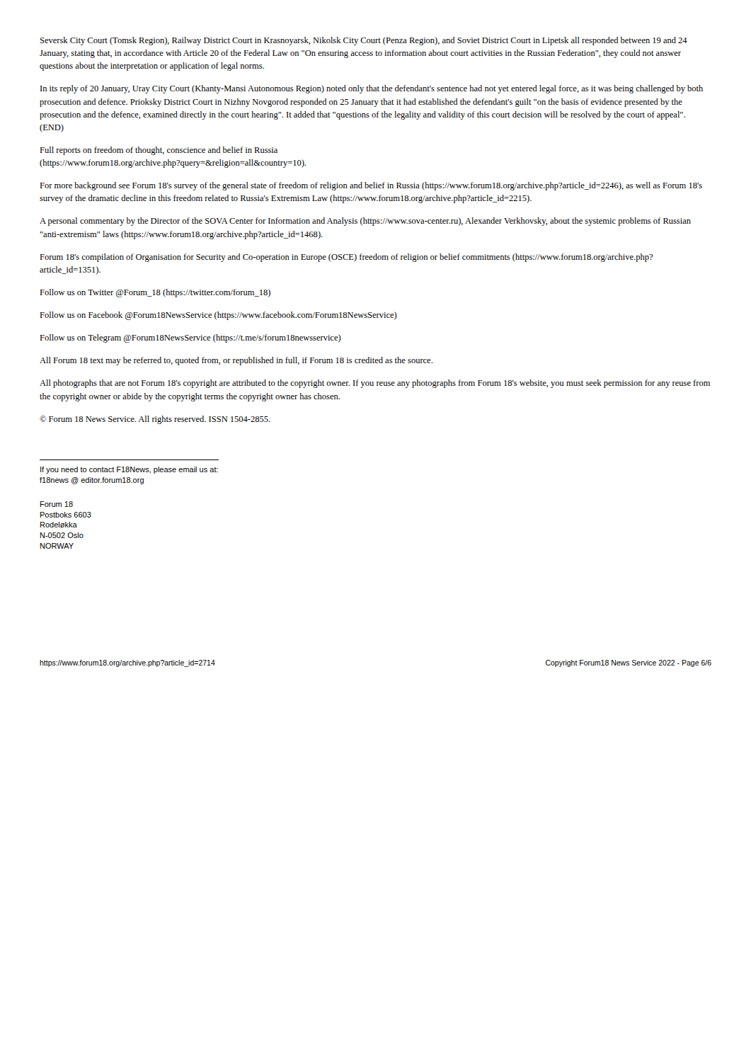Seversk City Court (Tomsk Region), Railway District Court in Krasnoyarsk, Nikolsk City Court (Penza Region), and Soviet District Court in Lipetsk all responded between 19 and 24 January, stating that, in accordance with Article 20 of the Federal Law on "On ensuring access to information about court activities in the Russian Federation", they could not answer questions about the interpretation or application of legal norms.
In its reply of 20 January, Uray City Court (Khanty-Mansi Autonomous Region) noted only that the defendant's sentence had not yet entered legal force, as it was being challenged by both prosecution and defence. Prioksky District Court in Nizhny Novgorod responded on 25 January that it had established the defendant's guilt "on the basis of evidence presented by the prosecution and the defence, examined directly in the court hearing". It added that "questions of the legality and validity of this court decision will be resolved by the court of appeal". (END)
Full reports on freedom of thought, conscience and belief in Russia
(https://www.forum18.org/archive.php?query=&religion=all&country=10).
For more background see Forum 18's survey of the general state of freedom of religion and belief in Russia (https://www.forum18.org/archive.php?article_id=2246), as well as Forum 18's survey of the dramatic decline in this freedom related to Russia's Extremism Law (https://www.forum18.org/archive.php?article_id=2215).
A personal commentary by the Director of the SOVA Center for Information and Analysis (https://www.sova-center.ru), Alexander Verkhovsky, about the systemic problems of Russian "anti-extremism" laws (https://www.forum18.org/archive.php?article_id=1468).
Forum 18's compilation of Organisation for Security and Co-operation in Europe (OSCE) freedom of religion or belief commitments (https://www.forum18.org/archive.php?article_id=1351).
Follow us on Twitter @Forum_18 (https://twitter.com/forum_18)
Follow us on Facebook @Forum18NewsService (https://www.facebook.com/Forum18NewsService)
Follow us on Telegram @Forum18NewsService (https://t.me/s/forum18newsservice)
All Forum 18 text may be referred to, quoted from, or republished in full, if Forum 18 is credited as the source.
All photographs that are not Forum 18's copyright are attributed to the copyright owner. If you reuse any photographs from Forum 18's website, you must seek permission for any reuse from the copyright owner or abide by the copyright terms the copyright owner has chosen.
© Forum 18 News Service. All rights reserved. ISSN 1504-2855.
If you need to contact F18News, please email us at:
f18news @ editor.forum18.org
Forum 18
Postboks 6603
Rodeløkka
N-0502 Oslo
NORWAY
https://www.forum18.org/archive.php?article_id=2714 Copyright Forum18 News Service 2022 - Page 6/6